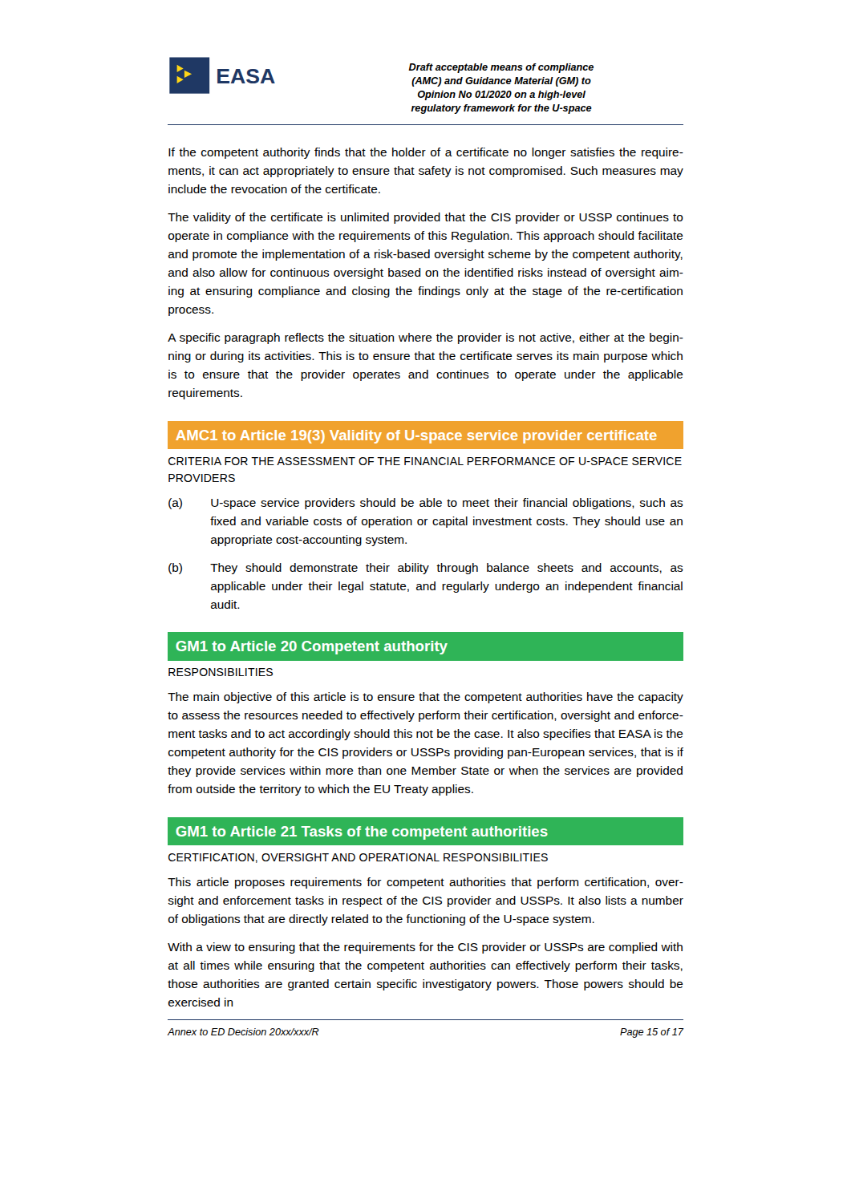EASA
Draft acceptable means of compliance
(AMC) and Guidance Material (GM) to
Opinion No 01/2020 on a high-level
regulatory framework for the U-space
If the competent authority finds that the holder of a certificate no longer satisfies the requirements, it can act appropriately to ensure that safety is not compromised. Such measures may include the revocation of the certificate.
The validity of the certificate is unlimited provided that the CIS provider or USSP continues to operate in compliance with the requirements of this Regulation. This approach should facilitate and promote the implementation of a risk-based oversight scheme by the competent authority, and also allow for continuous oversight based on the identified risks instead of oversight aiming at ensuring compliance and closing the findings only at the stage of the re-certification process.
A specific paragraph reflects the situation where the provider is not active, either at the beginning or during its activities. This is to ensure that the certificate serves its main purpose which is to ensure that the provider operates and continues to operate under the applicable requirements.
AMC1 to Article 19(3) Validity of U-space service provider certificate
Criteria for the assessment of the financial performance of U-space service providers
(a) U-space service providers should be able to meet their financial obligations, such as fixed and variable costs of operation or capital investment costs. They should use an appropriate cost-accounting system.
(b) They should demonstrate their ability through balance sheets and accounts, as applicable under their legal statute, and regularly undergo an independent financial audit.
GM1 to Article 20 Competent authority
Responsibilities
The main objective of this article is to ensure that the competent authorities have the capacity to assess the resources needed to effectively perform their certification, oversight and enforcement tasks and to act accordingly should this not be the case. It also specifies that EASA is the competent authority for the CIS providers or USSPs providing pan-European services, that is if they provide services within more than one Member State or when the services are provided from outside the territory to which the EU Treaty applies.
GM1 to Article 21 Tasks of the competent authorities
Certification, oversight and operational responsibilities
This article proposes requirements for competent authorities that perform certification, oversight and enforcement tasks in respect of the CIS provider and USSPs. It also lists a number of obligations that are directly related to the functioning of the U-space system.
With a view to ensuring that the requirements for the CIS provider or USSPs are complied with at all times while ensuring that the competent authorities can effectively perform their tasks, those authorities are granted certain specific investigatory powers. Those powers should be exercised in
Annex to ED Decision 20xx/xxx/R Page 15 of 17